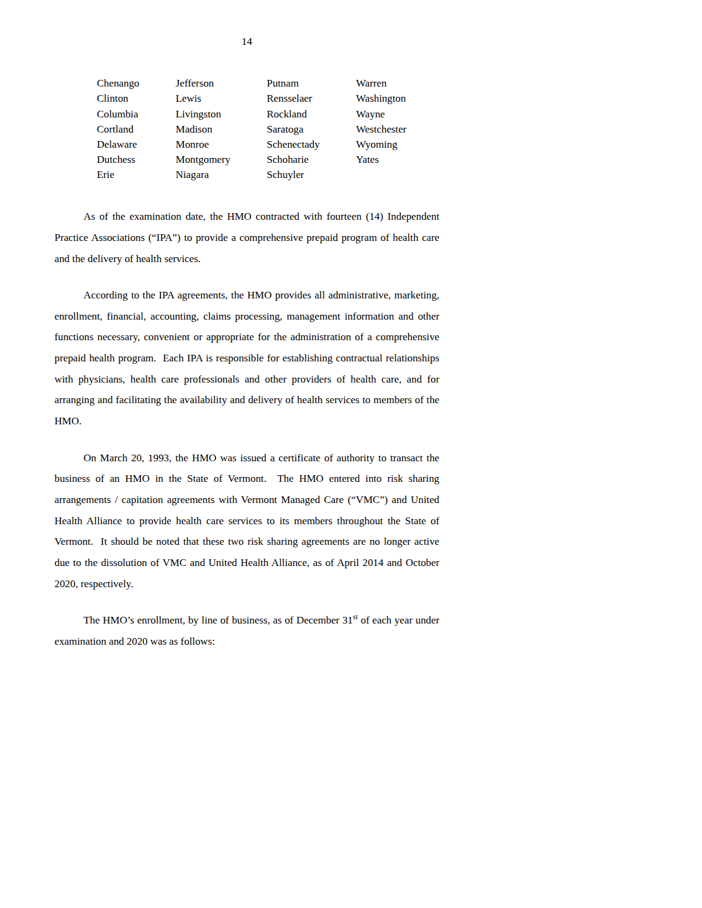14
| Chenango | Jefferson | Putnam | Warren |
| Clinton | Lewis | Rensselaer | Washington |
| Columbia | Livingston | Rockland | Wayne |
| Cortland | Madison | Saratoga | Westchester |
| Delaware | Monroe | Schenectady | Wyoming |
| Dutchess | Montgomery | Schoharie | Yates |
| Erie | Niagara | Schuyler | |
As of the examination date, the HMO contracted with fourteen (14) Independent Practice Associations (“IPA”) to provide a comprehensive prepaid program of health care and the delivery of health services.
According to the IPA agreements, the HMO provides all administrative, marketing, enrollment, financial, accounting, claims processing, management information and other functions necessary, convenient or appropriate for the administration of a comprehensive prepaid health program. Each IPA is responsible for establishing contractual relationships with physicians, health care professionals and other providers of health care, and for arranging and facilitating the availability and delivery of health services to members of the HMO.
On March 20, 1993, the HMO was issued a certificate of authority to transact the business of an HMO in the State of Vermont. The HMO entered into risk sharing arrangements / capitation agreements with Vermont Managed Care (“VMC”) and United Health Alliance to provide health care services to its members throughout the State of Vermont. It should be noted that these two risk sharing agreements are no longer active due to the dissolution of VMC and United Health Alliance, as of April 2014 and October 2020, respectively.
The HMO’s enrollment, by line of business, as of December 31st of each year under examination and 2020 was as follows: